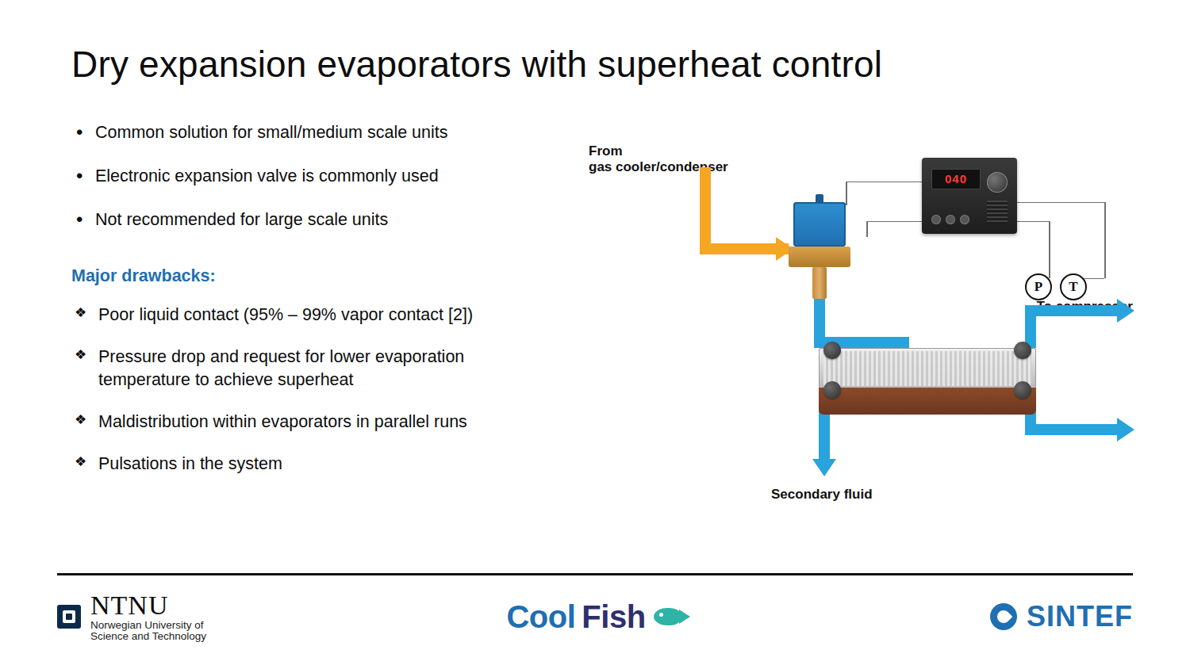Dry expansion evaporators with superheat control
Common solution for small/medium scale units
Electronic expansion valve is commonly used
Not recommended for large scale units
Major drawbacks:
Poor liquid contact (95% – 99% vapor contact [2])
Pressure drop and request for lower evaporation temperature to achieve superheat
Maldistribution within evaporators in parallel runs
Pulsations in the system
From
gas cooler/condenser
To compressor
Secondary fluid
040
P
T
NTNU
Norwegian University of
Science and Technology
Cool Fish
SINTEF